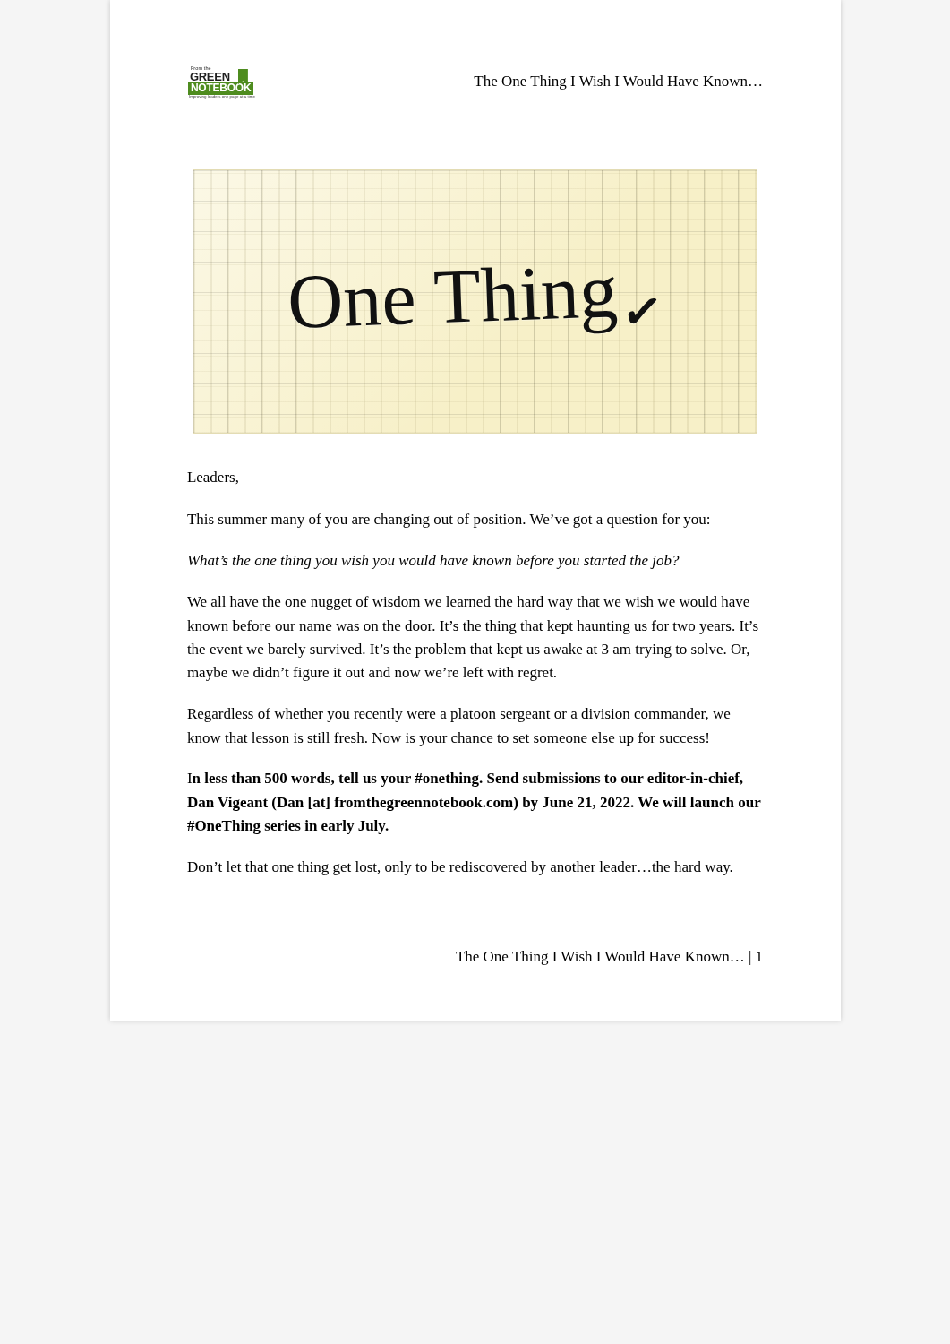From the GREEN NOTEBOOK Improving leaders one page at a time
The One Thing I Wish I Would Have Known…
One Thing✓
Leaders,
This summer many of you are changing out of position. We’ve got a question for you:
What’s the one thing you wish you would have known before you started the job?
We all have the one nugget of wisdom we learned the hard way that we wish we would have known before our name was on the door. It’s the thing that kept haunting us for two years. It’s the event we barely survived. It’s the problem that kept us awake at 3 am trying to solve. Or, maybe we didn’t figure it out and now we’re left with regret.
Regardless of whether you recently were a platoon sergeant or a division commander, we know that lesson is still fresh. Now is your chance to set someone else up for success!
In less than 500 words, tell us your #onething. Send submissions to our editor-in-chief, Dan Vigeant (Dan [at] fromthegreennotebook.com) by June 21, 2022. We will launch our #OneThing series in early July.
Don’t let that one thing get lost, only to be rediscovered by another leader…the hard way.
The One Thing I Wish I Would Have Known… | 1